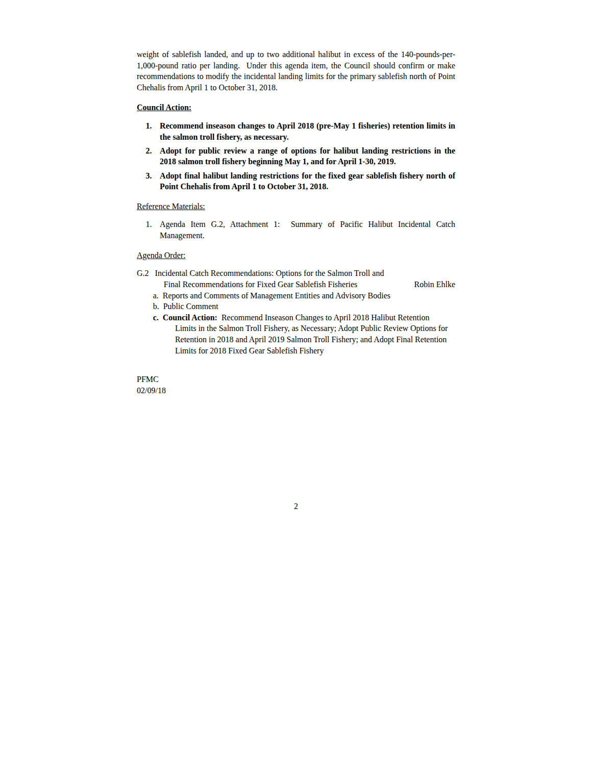weight of sablefish landed, and up to two additional halibut in excess of the 140-pounds-per-1,000-pound ratio per landing. Under this agenda item, the Council should confirm or make recommendations to modify the incidental landing limits for the primary sablefish north of Point Chehalis from April 1 to October 31, 2018.
Council Action:
Recommend inseason changes to April 2018 (pre-May 1 fisheries) retention limits in the salmon troll fishery, as necessary.
Adopt for public review a range of options for halibut landing restrictions in the 2018 salmon troll fishery beginning May 1, and for April 1-30, 2019.
Adopt final halibut landing restrictions for the fixed gear sablefish fishery north of Point Chehalis from April 1 to October 31, 2018.
Reference Materials:
Agenda Item G.2, Attachment 1: Summary of Pacific Halibut Incidental Catch Management.
Agenda Order:
G.2 Incidental Catch Recommendations: Options for the Salmon Troll and
Final Recommendations for Fixed Gear Sablefish Fisheries
Robin Ehlke
a. Reports and Comments of Management Entities and Advisory Bodies
b. Public Comment
c. Council Action: Recommend Inseason Changes to April 2018 Halibut Retention
Limits in the Salmon Troll Fishery, as Necessary; Adopt Public Review Options for
Retention in 2018 and April 2019 Salmon Troll Fishery; and Adopt Final Retention
Limits for 2018 Fixed Gear Sablefish Fishery
PFMC
02/09/18
2